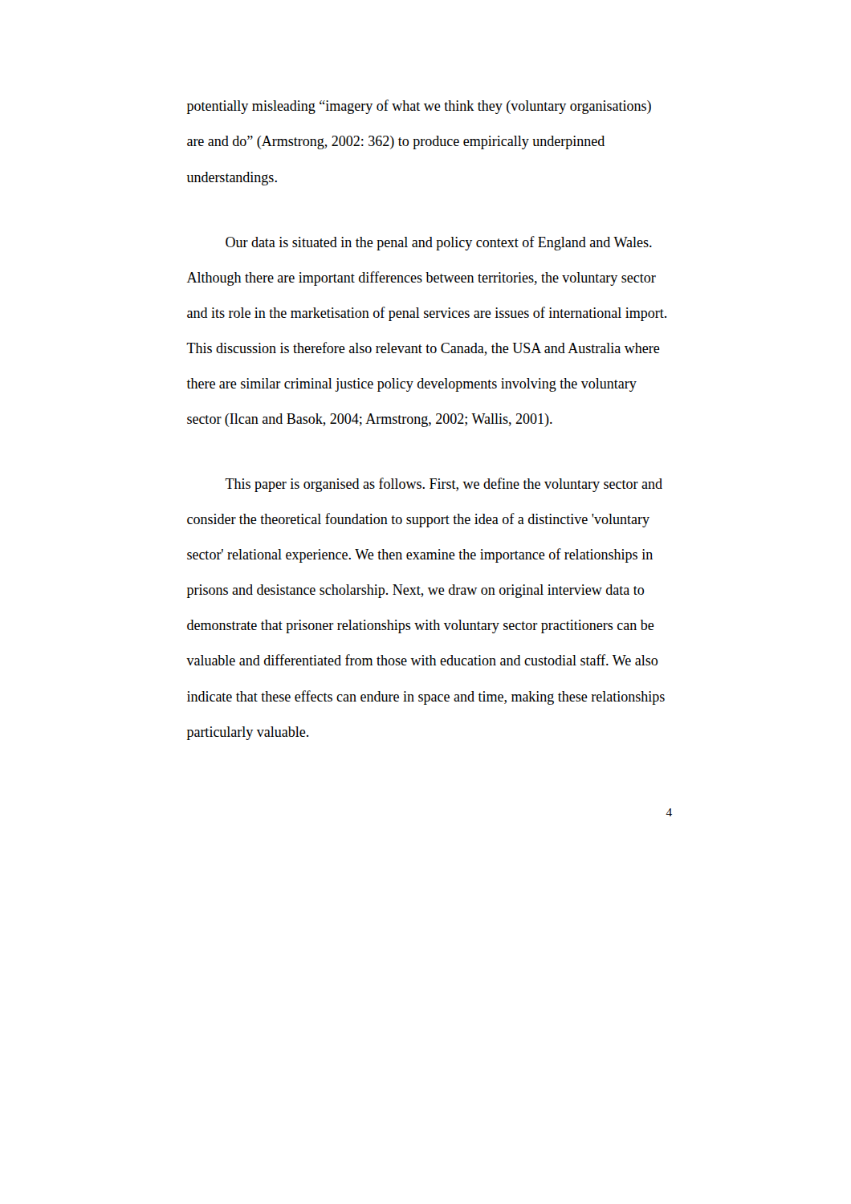potentially misleading “imagery of what we think they (voluntary organisations) are and do” (Armstrong, 2002: 362) to produce empirically underpinned understandings.
Our data is situated in the penal and policy context of England and Wales. Although there are important differences between territories, the voluntary sector and its role in the marketisation of penal services are issues of international import. This discussion is therefore also relevant to Canada, the USA and Australia where there are similar criminal justice policy developments involving the voluntary sector (Ilcan and Basok, 2004; Armstrong, 2002; Wallis, 2001).
This paper is organised as follows. First, we define the voluntary sector and consider the theoretical foundation to support the idea of a distinctive 'voluntary sector' relational experience. We then examine the importance of relationships in prisons and desistance scholarship. Next, we draw on original interview data to demonstrate that prisoner relationships with voluntary sector practitioners can be valuable and differentiated from those with education and custodial staff. We also indicate that these effects can endure in space and time, making these relationships particularly valuable.
4